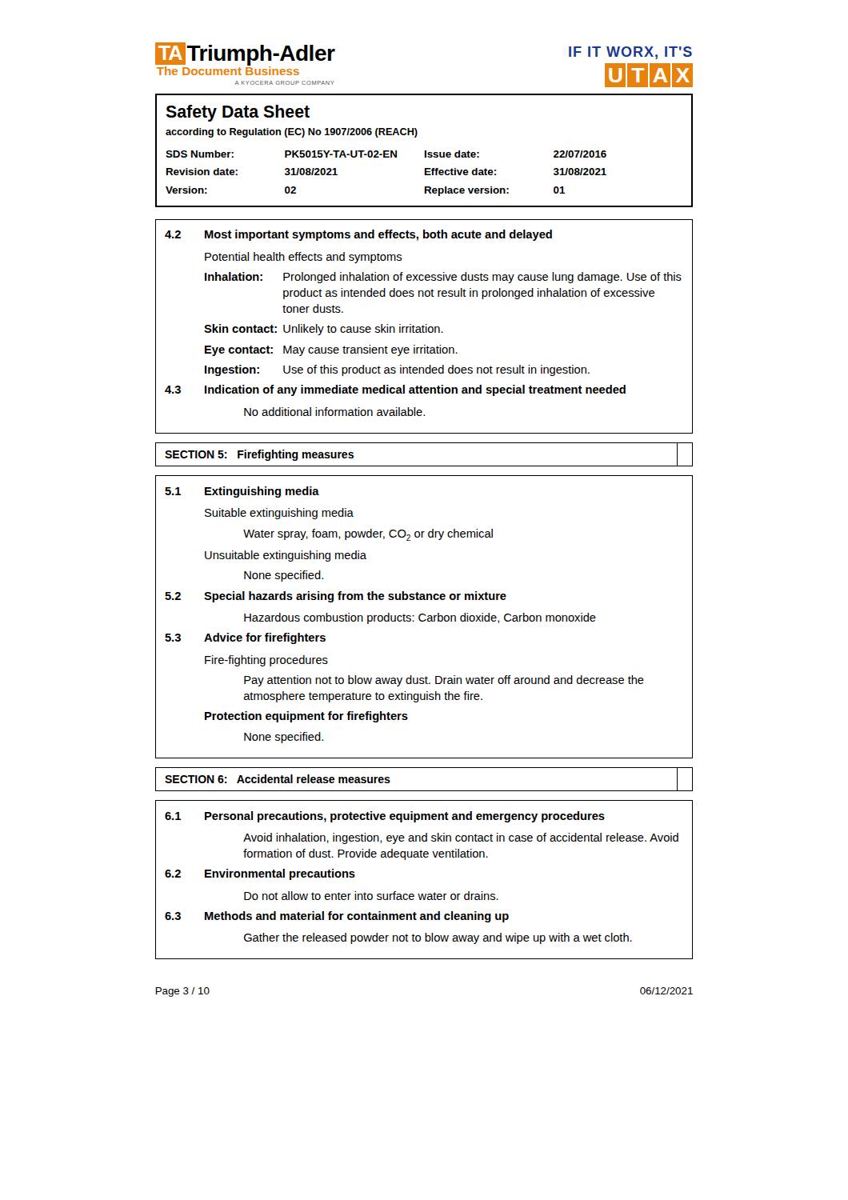TA Triumph-Adler
The Document Business
A KYOCERA GROUP COMPANY
IF IT WORX, IT'S
U T A X
Safety Data Sheet
according to Regulation (EC) No 1907/2006 (REACH)
| SDS Number: | PK5015Y-TA-UT-02-EN | Issue date: | 22/07/2016 |
| Revision date: | 31/08/2021 | Effective date: | 31/08/2021 |
| Version: | 02 | Replace version: | 01 |
4.2
Most important symptoms and effects, both acute and delayed
Potential health effects and symptoms
Inhalation:
Prolonged inhalation of excessive dusts may cause lung damage. Use of this product as intended does not result in prolonged inhalation of excessive toner dusts.
Skin contact:
Unlikely to cause skin irritation.
Eye contact:
May cause transient eye irritation.
Ingestion:
Use of this product as intended does not result in ingestion.
4.3
Indication of any immediate medical attention and special treatment needed
No additional information available.
SECTION 5: Firefighting measures
5.1
Extinguishing media
Suitable extinguishing media
Water spray, foam, powder, CO2 or dry chemical
Unsuitable extinguishing media
None specified.
5.2
Special hazards arising from the substance or mixture
Hazardous combustion products: Carbon dioxide, Carbon monoxide
5.3
Advice for firefighters
Fire-fighting procedures
Pay attention not to blow away dust. Drain water off around and decrease the atmosphere temperature to extinguish the fire.
Protection equipment for firefighters
None specified.
SECTION 6: Accidental release measures
6.1
Personal precautions, protective equipment and emergency procedures
Avoid inhalation, ingestion, eye and skin contact in case of accidental release. Avoid formation of dust. Provide adequate ventilation.
6.2
Environmental precautions
Do not allow to enter into surface water or drains.
6.3
Methods and material for containment and cleaning up
Gather the released powder not to blow away and wipe up with a wet cloth.
Page 3 / 10
06/12/2021